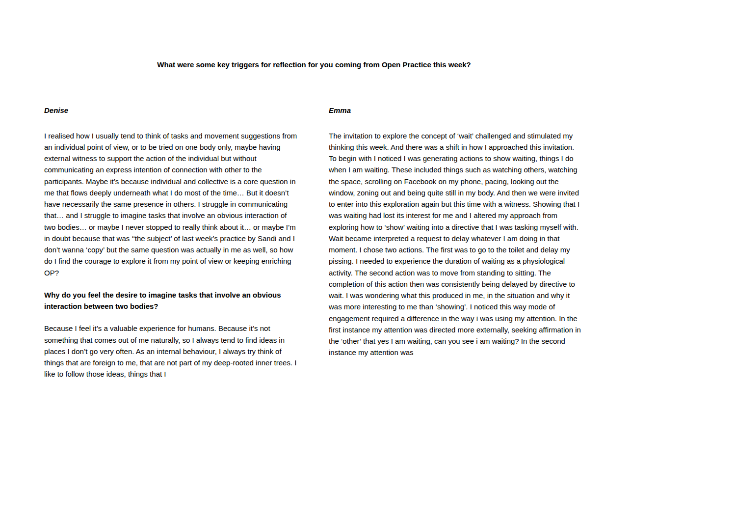What were some key triggers for reflection for you coming from Open Practice this week?
Denise
I realised how I usually tend to think of tasks and movement suggestions from an individual point of view, or to be tried on one body only, maybe having external witness to support the action of the individual but without communicating an express intention of connection with other to the participants. Maybe it’s because individual and collective is a core question in me that flows deeply underneath what I do most of the time… But it doesn’t have necessarily the same presence in others. I struggle in communicating that… and I struggle to imagine tasks that involve an obvious interaction of two bodies… or maybe I never stopped to really think about it… or maybe I’m in doubt because that was ‘‘the subject’ of last week’s practice by Sandi and I don’t wanna ‘copy’ but the same question was actually in me as well, so how do I find the courage to explore it from my point of view or keeping enriching OP?
Why do you feel the desire to imagine tasks that involve an obvious interaction between two bodies?
Because I feel it’s a valuable experience for humans. Because it’s not something that comes out of me naturally, so I always tend to find ideas in places I don’t go very often. As an internal behaviour, I always try think of things that are foreign to me, that are not part of my deep-rooted inner trees. I like to follow those ideas, things that I
Emma
The invitation to explore the concept of ‘wait’ challenged and stimulated my thinking this week. And there was a shift in how I approached this invitation. To begin with I noticed I was generating actions to show waiting, things I do when I am waiting. These included things such as watching others, watching the space, scrolling on Facebook on my phone, pacing, looking out the window, zoning out and being quite still in my body. And then we were invited to enter into this exploration again but this time with a witness. Showing that I was waiting had lost its interest for me and I altered my approach from exploring how to ‘show’ waiting into a directive that I was tasking myself with. Wait became interpreted a request to delay whatever I am doing in that moment. I chose two actions. The first was to go to the toilet and delay my pissing. I needed to experience the duration of waiting as a physiological activity. The second action was to move from standing to sitting. The completion of this action then was consistently being delayed by directive to wait. I was wondering what this produced in me, in the situation and why it was more interesting to me than ‘showing’. I noticed this way mode of engagement required a difference in the way i was using my attention. In the first instance my attention was directed more externally, seeking affirmation in the ‘other’ that yes I am waiting, can you see i am waiting? In the second instance my attention was